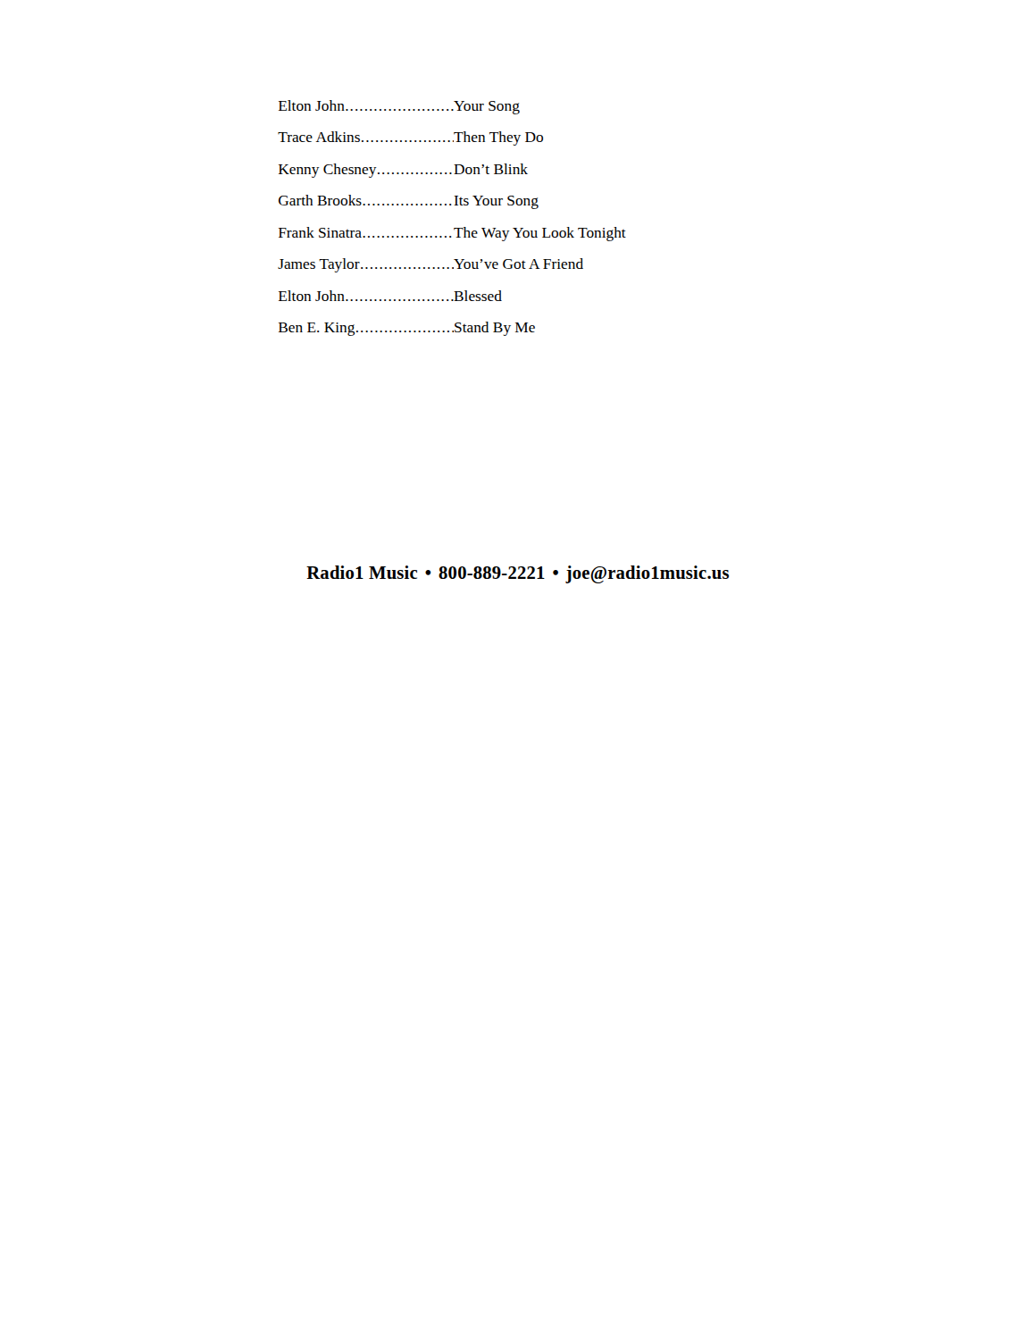Elton John ............................................................................ Your Song
Trace Adkins ....................................................................... Then They Do
Kenny Chesney ................................................................... Don’t Blink
Garth Brooks ...................................................................... Its Your Song
Frank Sinatra ....................................................................... The Way You Look Tonight
James Taylor ....................................................................... You’ve Got A Friend
Elton John ............................................................................ Blessed
Ben E. King ........................................................................ Stand By Me
Radio1 Music • 800-889-2221 • joe@radio1music.us